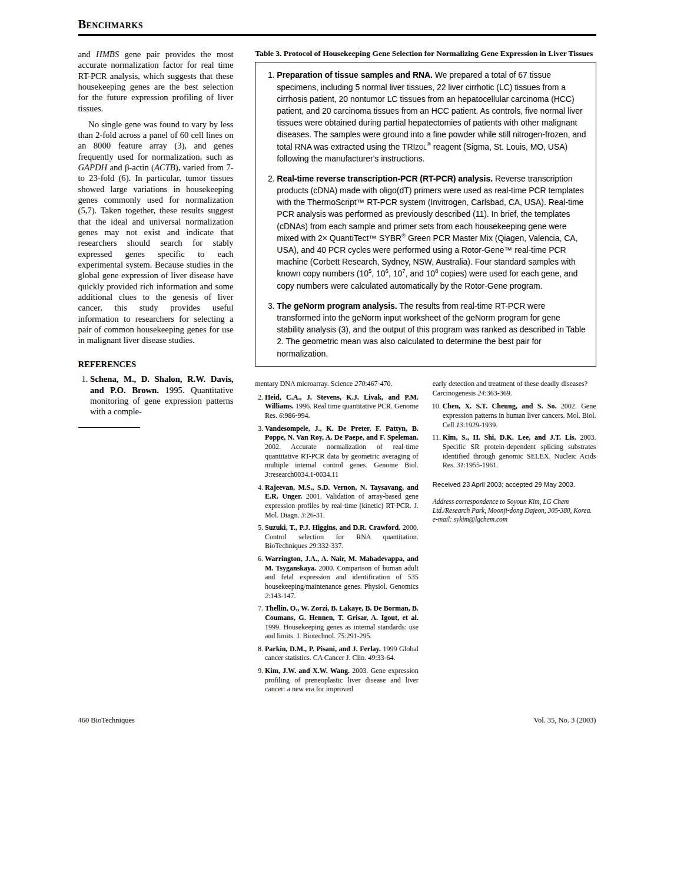Benchmarks
and HMBS gene pair provides the most accurate normalization factor for real time RT-PCR analysis, which suggests that these housekeeping genes are the best selection for the future expression profiling of liver tissues.
No single gene was found to vary by less than 2-fold across a panel of 60 cell lines on an 8000 feature array (3), and genes frequently used for normalization, such as GAPDH and β-actin (ACTB), varied from 7- to 23-fold (6). In particular, tumor tissues showed large variations in housekeeping genes commonly used for normalization (5,7). Taken together, these results suggest that the ideal and universal normalization genes may not exist and indicate that researchers should search for stably expressed genes specific to each experimental system. Because studies in the global gene expression of liver disease have quickly provided rich information and some additional clues to the genesis of liver cancer, this study provides useful information to researchers for selecting a pair of common housekeeping genes for use in malignant liver disease studies.
REFERENCES
Schena, M., D. Shalon, R.W. Davis, and P.O. Brown. 1995. Quantitative monitoring of gene expression patterns with a comple-
Table 3. Protocol of Housekeeping Gene Selection for Normalizing Gene Expression in Liver Tissues
| Preparation of tissue samples and RNA. We prepared a total of 67 tissue specimens, including 5 normal liver tissues, 22 liver cirrhotic (LC) tissues from a cirrhosis patient, 20 nontumor LC tissues from an hepatocellular carcinoma (HCC) patient, and 20 carcinoma tissues from an HCC patient. As controls, five normal liver tissues were obtained during partial hepatectomies of patients with other malignant diseases. The samples were ground into a fine powder while still nitrogen-frozen, and total RNA was extracted using the TRI zol ® reagent (Sigma, St. Louis, MO, USA) following the manufacturer's instructions. Real-time reverse transcription-PCR (RT-PCR) analysis. Reverse transcription products (cDNA) made with oligo(dT) primers were used as real-time PCR templates with the ThermoScript™ RT-PCR system (Invitrogen, Carlsbad, CA, USA). Real-time PCR analysis was performed as previously described (11). In brief, the templates (cDNAs) from each sample and primer sets from each housekeeping gene were mixed with 2× QuantiTect™ SYBR ® Green PCR Master Mix (Qiagen, Valencia, CA, USA), and 40 PCR cycles were performed using a Rotor-Gene™ real-time PCR machine (Corbett Research, Sydney, NSW, Australia). Four standard samples with known copy numbers (10 5 , 10 6 , 10 7 , and 10 8 copies) were used for each gene, and copy numbers were calculated automatically by the Rotor-Gene program. The geNorm program analysis. The results from real-time RT-PCR were transformed into the geNorm input worksheet of the geNorm program for gene stability analysis (3), and the output of this program was ranked as described in Table 2. The geometric mean was also calculated to determine the best pair for normalization. |
mentary DNA microarray. Science 270:467-470.
Heid, C.A., J. Stevens, K.J. Livak, and P.M. Williams. 1996. Real time quantitative PCR. Genome Res. 6:986-994.
Vandesompele, J., K. De Preter, F. Pattyn, B. Poppe, N. Van Roy, A. De Paepe, and F. Speleman. 2002. Accurate normalization of real-time quantitative RT-PCR data by geometric averaging of multiple internal control genes. Genome Biol. 3:research0034.1-0034.11
Rajeevan, M.S., S.D. Vernon, N. Taysavang, and E.R. Unger. 2001. Validation of array-based gene expression profiles by real-time (kinetic) RT-PCR. J. Mol. Diagn. 3:26-31.
Suzuki, T., P.J. Higgins, and D.R. Crawford. 2000. Control selection for RNA quantitation. BioTechniques 29:332-337.
Warrington, J.A., A. Nair, M. Mahadevappa, and M. Tsyganskaya. 2000. Comparison of human adult and fetal expression and identification of 535 housekeeping/maintenance genes. Physiol. Genomics 2:143-147.
Thellin, O., W. Zorzi, B. Lakaye, B. De Borman, B. Coumans, G. Hennen, T. Grisar, A. Igout, et al. 1999. Housekeeping genes as internal standards: use and limits. J. Biotechnol. 75:291-295.
Parkin, D.M., P. Pisani, and J. Ferlay. 1999 Global cancer statistics. CA Cancer J. Clin. 49:33-64.
Kim, J.W. and X.W. Wang. 2003. Gene expression profiling of preneoplastic liver disease and liver cancer: a new era for improved
early detection and treatment of these deadly diseases? Carcinogenesis 24:363-369.
Chen, X. S.T. Cheung, and S. So. 2002. Gene expression patterns in human liver cancers. Mol. Biol. Cell 13:1929-1939.
Kim, S., H. Shi, D.K. Lee, and J.T. Lis. 2003. Specific SR protein-dependent splicing substrates identified through genomic SELEX. Nucleic Acids Res. 31:1955-1961.
Received 23 April 2003; accepted 29 May 2003.
Address correspondence to Soyoun Kim, LG Chem Ltd./Research Park, Moonji-dong Dajeon, 305-380, Korea. e-mail: sykim@lgchem.com
460 BioTechniques Vol. 35, No. 3 (2003)